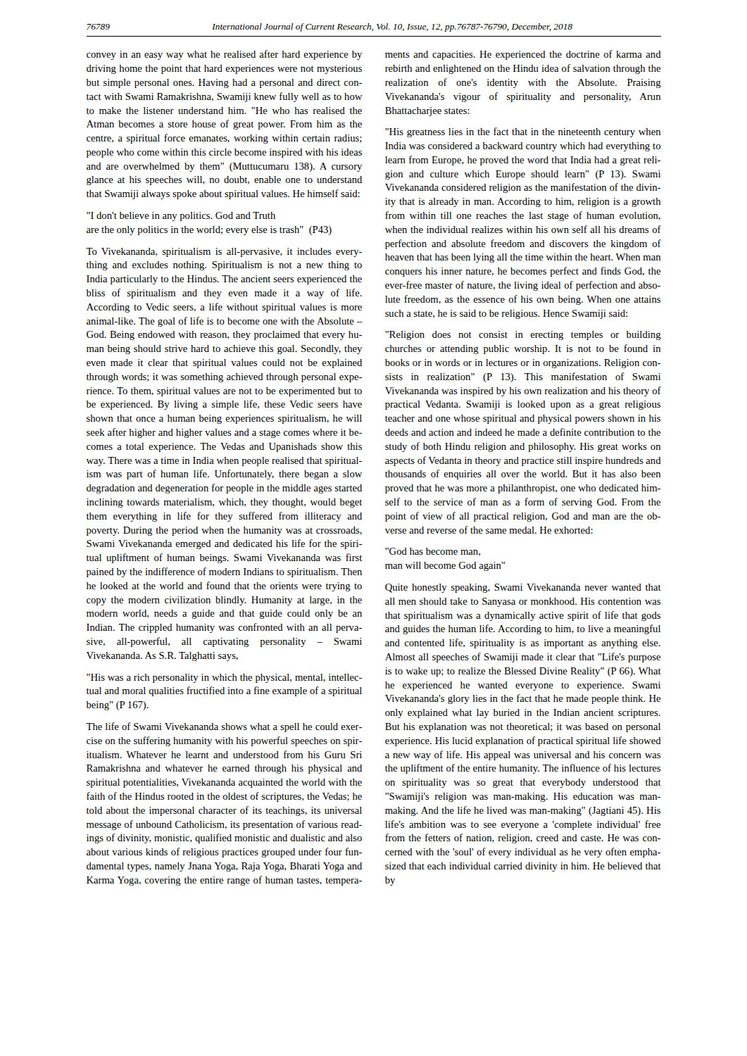76789 International Journal of Current Research, Vol. 10, Issue, 12, pp.76787-76790, December, 2018
convey in an easy way what he realised after hard experience by driving home the point that hard experiences were not mysterious but simple personal ones. Having had a personal and direct contact with Swami Ramakrishna, Swamiji knew fully well as to how to make the listener understand him. "He who has realised the Atman becomes a store house of great power. From him as the centre, a spiritual force emanates, working within certain radius; people who come within this circle become inspired with his ideas and are overwhelmed by them" (Muttucumaru 138). A cursory glance at his speeches will, no doubt, enable one to understand that Swamiji always spoke about spiritual values. He himself said:
"I don't believe in any politics. God and Truth
are the only politics in the world; every else is trash" (P43)
To Vivekananda, spiritualism is all-pervasive, it includes everything and excludes nothing. Spiritualism is not a new thing to India particularly to the Hindus. The ancient seers experienced the bliss of spiritualism and they even made it a way of life. According to Vedic seers, a life without spiritual values is more animal-like. The goal of life is to become one with the Absolute – God. Being endowed with reason, they proclaimed that every human being should strive hard to achieve this goal. Secondly, they even made it clear that spiritual values could not be explained through words; it was something achieved through personal experience. To them, spiritual values are not to be experimented but to be experienced. By living a simple life, these Vedic seers have shown that once a human being experiences spiritualism, he will seek after higher and higher values and a stage comes where it becomes a total experience. The Vedas and Upanishads show this way. There was a time in India when people realised that spiritualism was part of human life. Unfortunately, there began a slow degradation and degeneration for people in the middle ages started inclining towards materialism, which, they thought, would beget them everything in life for they suffered from illiteracy and poverty. During the period when the humanity was at crossroads, Swami Vivekananda emerged and dedicated his life for the spiritual upliftment of human beings. Swami Vivekananda was first pained by the indifference of modern Indians to spiritualism. Then he looked at the world and found that the orients were trying to copy the modern civilization blindly. Humanity at large, in the modern world, needs a guide and that guide could only be an Indian. The crippled humanity was confronted with an all pervasive, all-powerful, all captivating personality – Swami Vivekananda. As S.R. Talghatti says,
"His was a rich personality in which the physical, mental, intellectual and moral qualities fructified into a fine example of a spiritual being" (P 167).
The life of Swami Vivekananda shows what a spell he could exercise on the suffering humanity with his powerful speeches on spiritualism. Whatever he learnt and understood from his Guru Sri Ramakrishna and whatever he earned through his physical and spiritual potentialities, Vivekananda acquainted the world with the faith of the Hindus rooted in the oldest of scriptures, the Vedas; he told about the impersonal character of its teachings, its universal message of unbound Catholicism, its presentation of various readings of divinity, monistic, qualified monistic and dualistic and also about various kinds of religious practices grouped under four fundamental types, namely Jnana Yoga, Raja Yoga, Bharati Yoga and Karma Yoga, covering the entire range of human tastes, temperaments and capacities. He experienced the doctrine of karma and rebirth and enlightened on the Hindu idea of salvation through the realization of one's identity with the Absolute. Praising Vivekananda's vigour of spirituality and personality, Arun Bhattacharjee states:
"His greatness lies in the fact that in the nineteenth century when India was considered a backward country which had everything to learn from Europe, he proved the word that India had a great religion and culture which Europe should learn" (P 13). Swami Vivekananda considered religion as the manifestation of the divinity that is already in man. According to him, religion is a growth from within till one reaches the last stage of human evolution, when the individual realizes within his own self all his dreams of perfection and absolute freedom and discovers the kingdom of heaven that has been lying all the time within the heart. When man conquers his inner nature, he becomes perfect and finds God, the ever-free master of nature, the living ideal of perfection and absolute freedom, as the essence of his own being. When one attains such a state, he is said to be religious. Hence Swamiji said:
"Religion does not consist in erecting temples or building churches or attending public worship. It is not to be found in books or in words or in lectures or in organizations. Religion consists in realization" (P 13). This manifestation of Swami Vivekananda was inspired by his own realization and his theory of practical Vedanta. Swamiji is looked upon as a great religious teacher and one whose spiritual and physical powers shown in his deeds and action and indeed he made a definite contribution to the study of both Hindu religion and philosophy. His great works on aspects of Vedanta in theory and practice still inspire hundreds and thousands of enquiries all over the world. But it has also been proved that he was more a philanthropist, one who dedicated himself to the service of man as a form of serving God. From the point of view of all practical religion, God and man are the obverse and reverse of the same medal. He exhorted:
"God has become man,
man will become God again"
Quite honestly speaking, Swami Vivekananda never wanted that all men should take to Sanyasa or monkhood. His contention was that spiritualism was a dynamically active spirit of life that gods and guides the human life. According to him, to live a meaningful and contented life, spirituality is as important as anything else. Almost all speeches of Swamiji made it clear that "Life's purpose is to wake up; to realize the Blessed Divine Reality" (P 66). What he experienced he wanted everyone to experience. Swami Vivekananda's glory lies in the fact that he made people think. He only explained what lay buried in the Indian ancient scriptures. But his explanation was not theoretical; it was based on personal experience. His lucid explanation of practical spiritual life showed a new way of life. His appeal was universal and his concern was the upliftment of the entire humanity. The influence of his lectures on spirituality was so great that everybody understood that "Swamiji's religion was man-making. His education was man-making. And the life he lived was man-making" (Jagtiani 45). His life's ambition was to see everyone a 'complete individual' free from the fetters of nation, religion, creed and caste. He was concerned with the 'soul' of every individual as he very often emphasized that each individual carried divinity in him. He believed that by